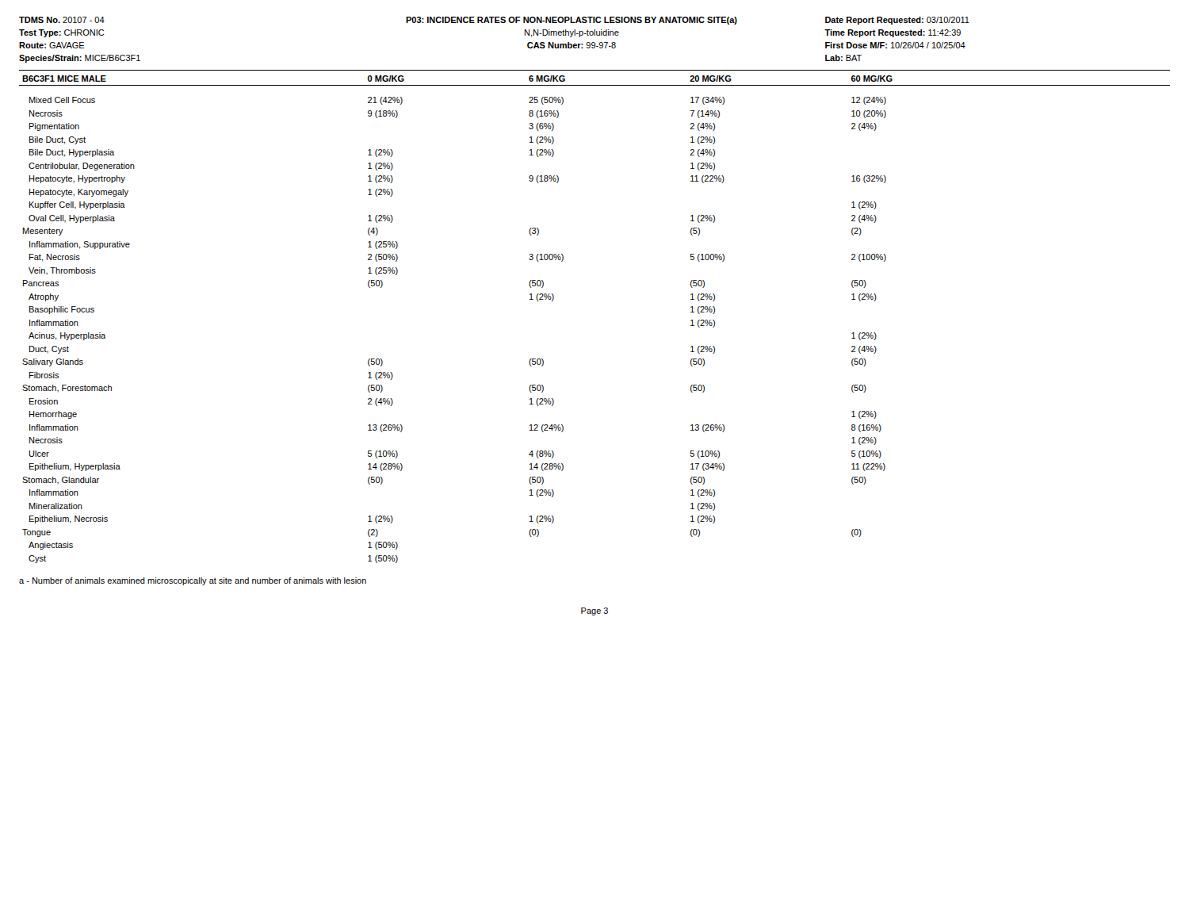| TDMS No. 20107 - 04 | P03: INCIDENCE RATES OF NON-NEOPLASTIC LESIONS BY ANATOMIC SITE(a) | Date Report Requested: 03/10/2011 |
| Test Type: CHRONIC | N,N-Dimethyl-p-toluidine | Time Report Requested: 11:42:39 |
| Route: GAVAGE | CAS Number: 99-97-8 | First Dose M/F: 10/26/04 / 10/25/04 |
| Species/Strain: MICE/B6C3F1 | | Lab: BAT |
| B6C3F1 MICE MALE | 0 MG/KG | 6 MG/KG | 20 MG/KG | 60 MG/KG | |
| --- | --- | --- | --- | --- | --- |
| Mixed Cell Focus | 21 (42%) | 25 (50%) | 17 (34%) | 12 (24%) | |
| Necrosis | 9 (18%) | 8 (16%) | 7 (14%) | 10 (20%) | |
| Pigmentation | | 3 (6%) | 2 (4%) | 2 (4%) | |
| Bile Duct, Cyst | | 1 (2%) | 1 (2%) | | |
| Bile Duct, Hyperplasia | 1 (2%) | 1 (2%) | 2 (4%) | | |
| Centrilobular, Degeneration | 1 (2%) | | 1 (2%) | | |
| Hepatocyte, Hypertrophy | 1 (2%) | 9 (18%) | 11 (22%) | 16 (32%) | |
| Hepatocyte, Karyomegaly | 1 (2%) | | | | |
| Kupffer Cell, Hyperplasia | | | | 1 (2%) | |
| Oval Cell, Hyperplasia | 1 (2%) | | 1 (2%) | 2 (4%) | |
| Mesentery | (4) | (3) | (5) | (2) | |
| Inflammation, Suppurative | 1 (25%) | | | | |
| Fat, Necrosis | 2 (50%) | 3 (100%) | 5 (100%) | 2 (100%) | |
| Vein, Thrombosis | 1 (25%) | | | | |
| Pancreas | (50) | (50) | (50) | (50) | |
| Atrophy | | 1 (2%) | 1 (2%) | 1 (2%) | |
| Basophilic Focus | | | 1 (2%) | | |
| Inflammation | | | 1 (2%) | | |
| Acinus, Hyperplasia | | | | 1 (2%) | |
| Duct, Cyst | | | 1 (2%) | 2 (4%) | |
| Salivary Glands | (50) | (50) | (50) | (50) | |
| Fibrosis | 1 (2%) | | | | |
| Stomach, Forestomach | (50) | (50) | (50) | (50) | |
| Erosion | 2 (4%) | 1 (2%) | | | |
| Hemorrhage | | | | 1 (2%) | |
| Inflammation | 13 (26%) | 12 (24%) | 13 (26%) | 8 (16%) | |
| Necrosis | | | | 1 (2%) | |
| Ulcer | 5 (10%) | 4 (8%) | 5 (10%) | 5 (10%) | |
| Epithelium, Hyperplasia | 14 (28%) | 14 (28%) | 17 (34%) | 11 (22%) | |
| Stomach, Glandular | (50) | (50) | (50) | (50) | |
| Inflammation | | 1 (2%) | 1 (2%) | | |
| Mineralization | | | 1 (2%) | | |
| Epithelium, Necrosis | 1 (2%) | 1 (2%) | 1 (2%) | | |
| Tongue | (2) | (0) | (0) | (0) | |
| Angiectasis | 1 (50%) | | | | |
| Cyst | 1 (50%) | | | | |
a - Number of animals examined microscopically at site and number of animals with lesion
Page 3